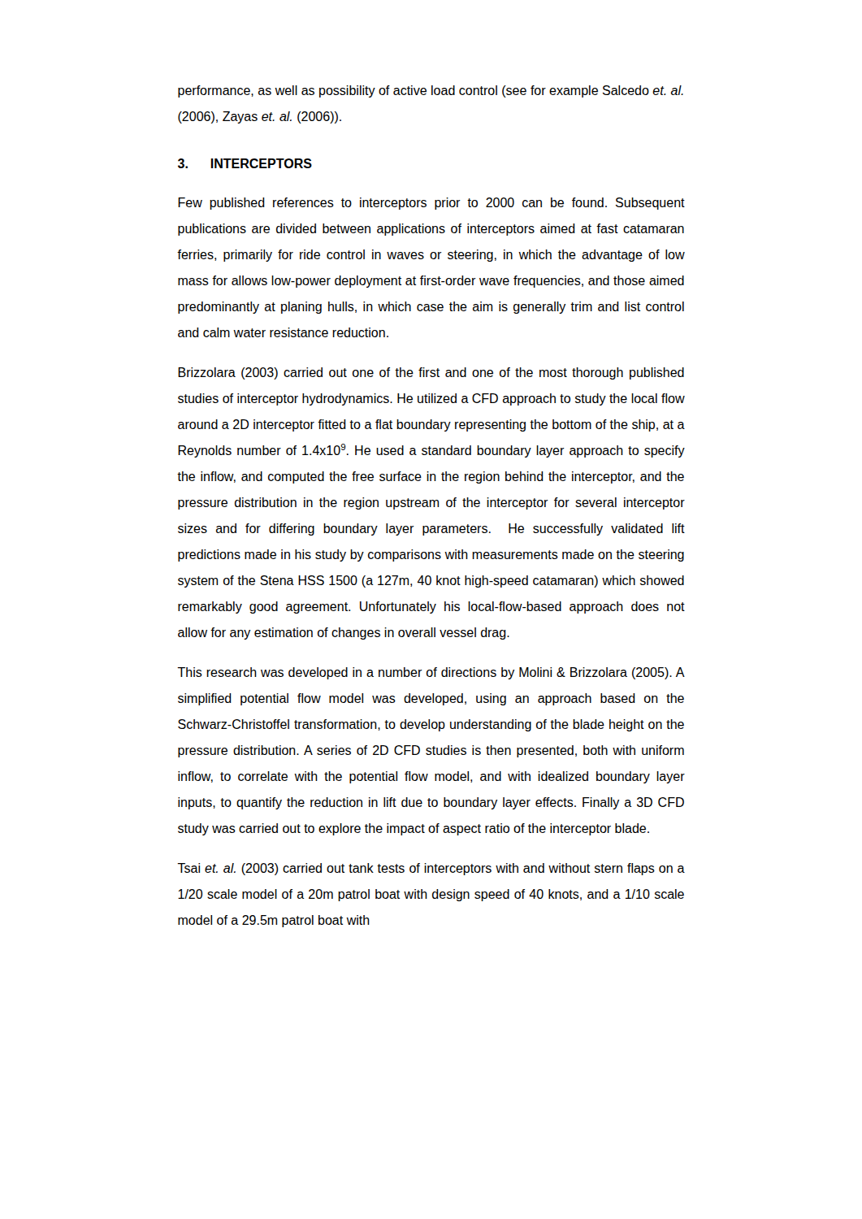performance, as well as possibility of active load control (see for example Salcedo et. al. (2006), Zayas et. al. (2006)).
3. INTERCEPTORS
Few published references to interceptors prior to 2000 can be found. Subsequent publications are divided between applications of interceptors aimed at fast catamaran ferries, primarily for ride control in waves or steering, in which the advantage of low mass for allows low-power deployment at first-order wave frequencies, and those aimed predominantly at planing hulls, in which case the aim is generally trim and list control and calm water resistance reduction.
Brizzolara (2003) carried out one of the first and one of the most thorough published studies of interceptor hydrodynamics. He utilized a CFD approach to study the local flow around a 2D interceptor fitted to a flat boundary representing the bottom of the ship, at a Reynolds number of 1.4x109. He used a standard boundary layer approach to specify the inflow, and computed the free surface in the region behind the interceptor, and the pressure distribution in the region upstream of the interceptor for several interceptor sizes and for differing boundary layer parameters. He successfully validated lift predictions made in his study by comparisons with measurements made on the steering system of the Stena HSS 1500 (a 127m, 40 knot high-speed catamaran) which showed remarkably good agreement. Unfortunately his local-flow-based approach does not allow for any estimation of changes in overall vessel drag.
This research was developed in a number of directions by Molini & Brizzolara (2005). A simplified potential flow model was developed, using an approach based on the Schwarz-Christoffel transformation, to develop understanding of the blade height on the pressure distribution. A series of 2D CFD studies is then presented, both with uniform inflow, to correlate with the potential flow model, and with idealized boundary layer inputs, to quantify the reduction in lift due to boundary layer effects. Finally a 3D CFD study was carried out to explore the impact of aspect ratio of the interceptor blade.
Tsai et. al. (2003) carried out tank tests of interceptors with and without stern flaps on a 1/20 scale model of a 20m patrol boat with design speed of 40 knots, and a 1/10 scale model of a 29.5m patrol boat with